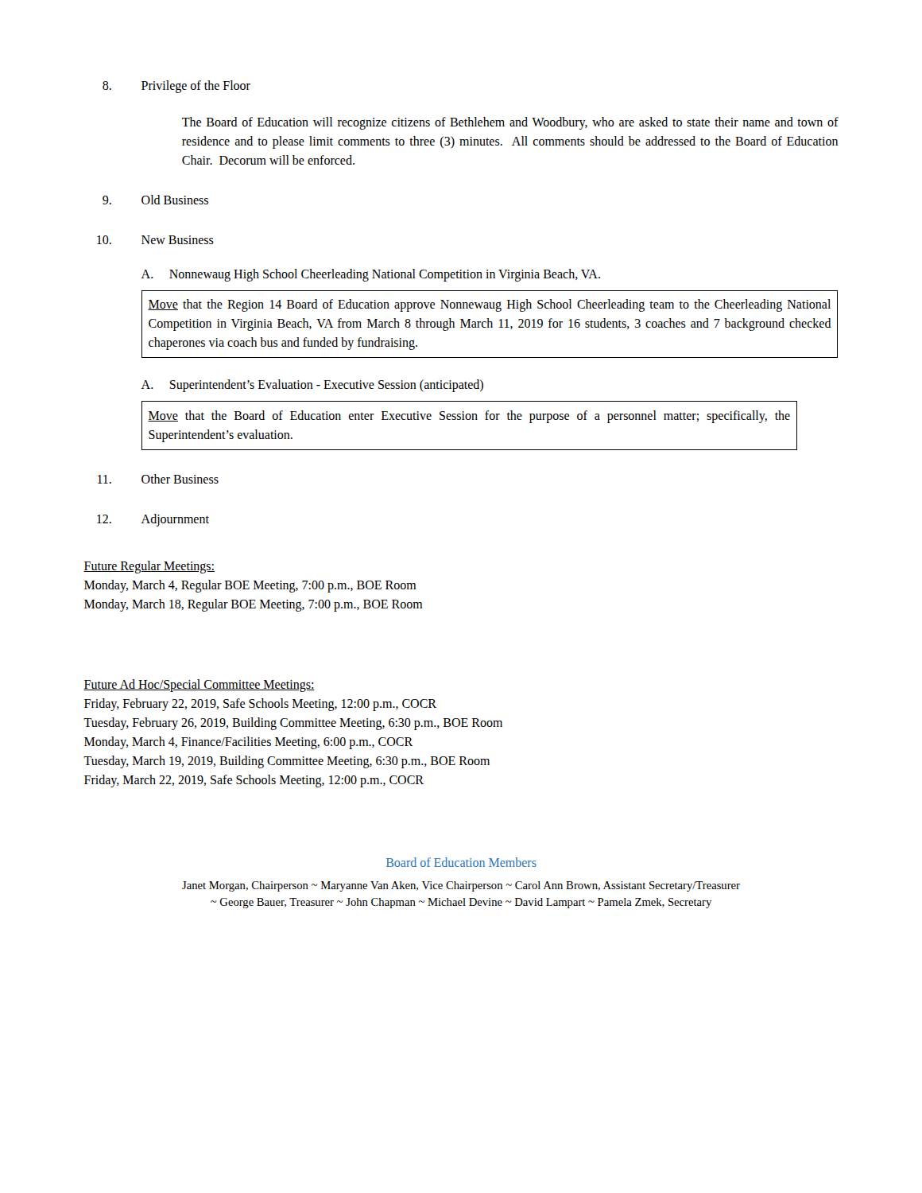8. Privilege of the Floor
The Board of Education will recognize citizens of Bethlehem and Woodbury, who are asked to state their name and town of residence and to please limit comments to three (3) minutes. All comments should be addressed to the Board of Education Chair. Decorum will be enforced.
9. Old Business
10. New Business
A. Nonnewaug High School Cheerleading National Competition in Virginia Beach, VA.
Move that the Region 14 Board of Education approve Nonnewaug High School Cheerleading team to the Cheerleading National Competition in Virginia Beach, VA from March 8 through March 11, 2019 for 16 students, 3 coaches and 7 background checked chaperones via coach bus and funded by fundraising.
A. Superintendent’s Evaluation - Executive Session (anticipated)
Move that the Board of Education enter Executive Session for the purpose of a personnel matter; specifically, the Superintendent’s evaluation.
11. Other Business
12. Adjournment
Future Regular Meetings:
Monday, March 4, Regular BOE Meeting, 7:00 p.m., BOE Room
Monday, March 18, Regular BOE Meeting, 7:00 p.m., BOE Room
Future Ad Hoc/Special Committee Meetings:
Friday, February 22, 2019, Safe Schools Meeting, 12:00 p.m., COCR
Tuesday, February 26, 2019, Building Committee Meeting, 6:30 p.m., BOE Room
Monday, March 4, Finance/Facilities Meeting, 6:00 p.m., COCR
Tuesday, March 19, 2019, Building Committee Meeting, 6:30 p.m., BOE Room
Friday, March 22, 2019, Safe Schools Meeting, 12:00 p.m., COCR
Board of Education Members
Janet Morgan, Chairperson ~ Maryanne Van Aken, Vice Chairperson ~ Carol Ann Brown, Assistant Secretary/Treasurer
~ George Bauer, Treasurer ~ John Chapman ~ Michael Devine ~ David Lampart ~ Pamela Zmek, Secretary